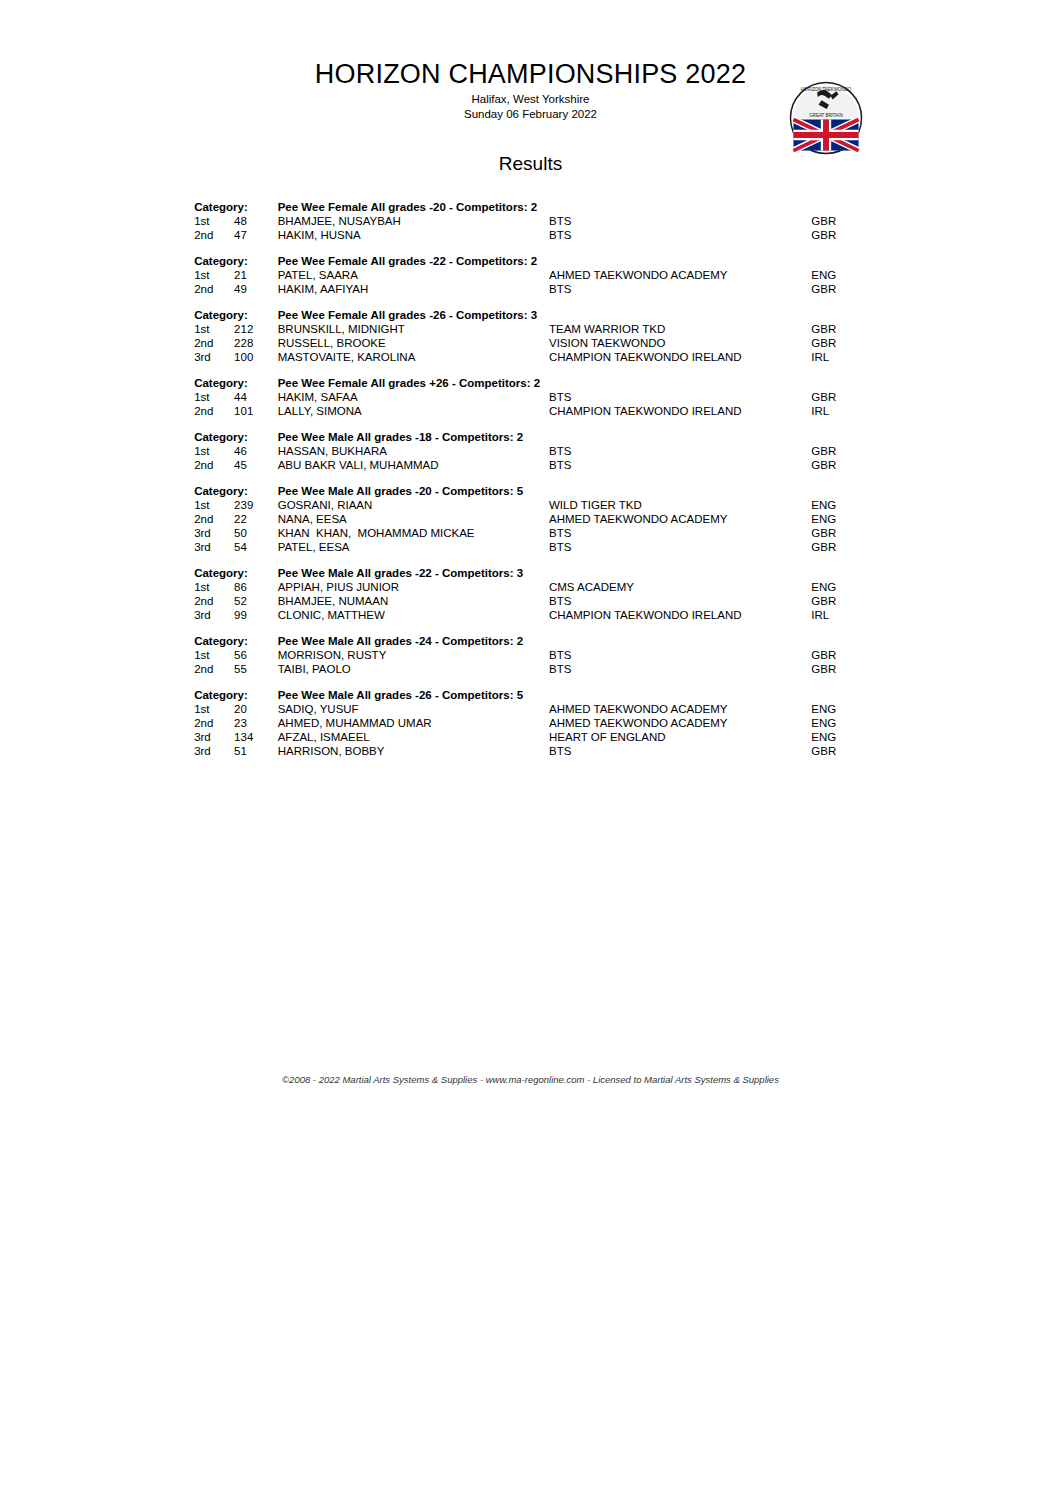HORIZON TAEKWONDO GREAT BRITAIN
HORIZON CHAMPIONSHIPS 2022
Halifax, West Yorkshire
Sunday 06 February 2022
Results
| Category: | Pee Wee Female All grades -20 - Competitors: 2 |
| 1st | 48 | BHAMJEE, NUSAYBAH | BTS | GBR |
| 2nd | 47 | HAKIM, HUSNA | BTS | GBR |
| Category: | Pee Wee Female All grades -22 - Competitors: 2 |
| 1st | 21 | PATEL, SAARA | AHMED TAEKWONDO ACADEMY | ENG |
| 2nd | 49 | HAKIM, AAFIYAH | BTS | GBR |
| Category: | Pee Wee Female All grades -26 - Competitors: 3 |
| 1st | 212 | BRUNSKILL, MIDNIGHT | TEAM WARRIOR TKD | GBR |
| 2nd | 228 | RUSSELL, BROOKE | VISION TAEKWONDO | GBR |
| 3rd | 100 | MASTOVAITE, KAROLINA | CHAMPION TAEKWONDO IRELAND | IRL |
| Category: | Pee Wee Female All grades +26 - Competitors: 2 |
| 1st | 44 | HAKIM, SAFAA | BTS | GBR |
| 2nd | 101 | LALLY, SIMONA | CHAMPION TAEKWONDO IRELAND | IRL |
| Category: | Pee Wee Male All grades -18 - Competitors: 2 |
| 1st | 46 | HASSAN, BUKHARA | BTS | GBR |
| 2nd | 45 | ABU BAKR VALI, MUHAMMAD | BTS | GBR |
| Category: | Pee Wee Male All grades -20 - Competitors: 5 |
| 1st | 239 | GOSRANI, RIAAN | WILD TIGER TKD | ENG |
| 2nd | 22 | NANA, EESA | AHMED TAEKWONDO ACADEMY | ENG |
| 3rd | 50 | KHAN KHAN, MOHAMMAD MICKAE | BTS | GBR |
| 3rd | 54 | PATEL, EESA | BTS | GBR |
| Category: | Pee Wee Male All grades -22 - Competitors: 3 |
| 1st | 86 | APPIAH, PIUS JUNIOR | CMS ACADEMY | ENG |
| 2nd | 52 | BHAMJEE, NUMAAN | BTS | GBR |
| 3rd | 99 | CLONIC, MATTHEW | CHAMPION TAEKWONDO IRELAND | IRL |
| Category: | Pee Wee Male All grades -24 - Competitors: 2 |
| 1st | 56 | MORRISON, RUSTY | BTS | GBR |
| 2nd | 55 | TAIBI, PAOLO | BTS | GBR |
| Category: | Pee Wee Male All grades -26 - Competitors: 5 |
| 1st | 20 | SADIQ, YUSUF | AHMED TAEKWONDO ACADEMY | ENG |
| 2nd | 23 | AHMED, MUHAMMAD UMAR | AHMED TAEKWONDO ACADEMY | ENG |
| 3rd | 134 | AFZAL, ISMAEEL | HEART OF ENGLAND | ENG |
| 3rd | 51 | HARRISON, BOBBY | BTS | GBR |
©2008 - 2022 Martial Arts Systems & Supplies - www.ma-regonline.com - Licensed to Martial Arts Systems & Supplies